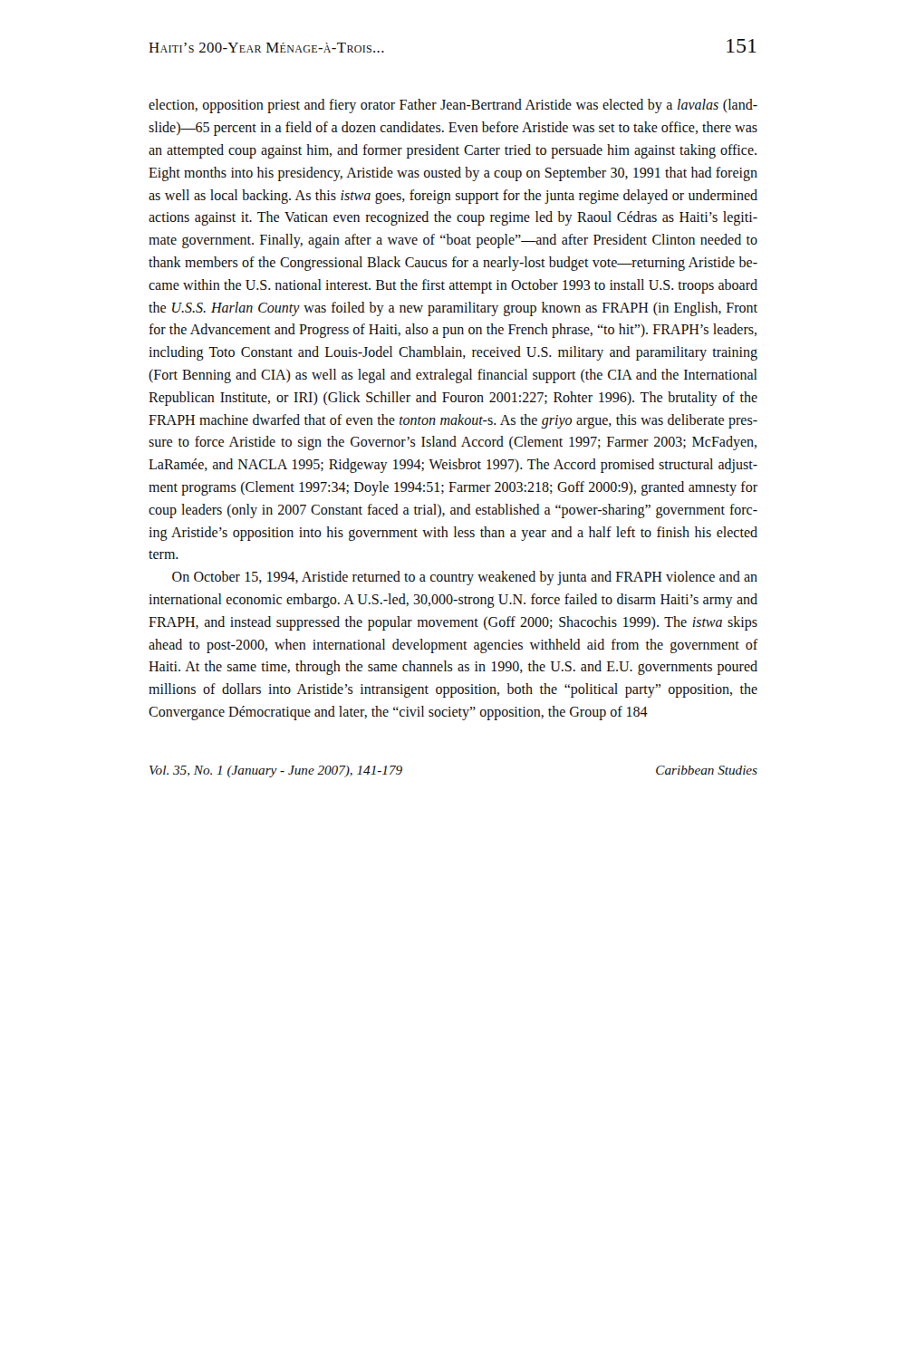Haiti’s 200-Year Ménage-à-Trois... 151
election, opposition priest and fiery orator Father Jean-Bertrand Aristide was elected by a lavalas (landslide)—65 percent in a field of a dozen candidates. Even before Aristide was set to take office, there was an attempted coup against him, and former president Carter tried to persuade him against taking office. Eight months into his presidency, Aristide was ousted by a coup on September 30, 1991 that had foreign as well as local backing. As this istwa goes, foreign support for the junta regime delayed or undermined actions against it. The Vatican even recognized the coup regime led by Raoul Cédras as Haiti’s legitimate government. Finally, again after a wave of “boat people”—and after President Clinton needed to thank members of the Congressional Black Caucus for a nearly-lost budget vote—returning Aristide became within the U.S. national interest. But the first attempt in October 1993 to install U.S. troops aboard the U.S.S. Harlan County was foiled by a new paramilitary group known as FRAPH (in English, Front for the Advancement and Progress of Haiti, also a pun on the French phrase, “to hit”). FRAPH’s leaders, including Toto Constant and Louis-Jodel Chamblain, received U.S. military and paramilitary training (Fort Benning and CIA) as well as legal and extralegal financial support (the CIA and the International Republican Institute, or IRI) (Glick Schiller and Fouron 2001:227; Rohter 1996). The brutality of the FRAPH machine dwarfed that of even the tonton makout-s. As the griyo argue, this was deliberate pressure to force Aristide to sign the Governor’s Island Accord (Clement 1997; Farmer 2003; McFadyen, LaRamée, and NACLA 1995; Ridgeway 1994; Weisbrot 1997). The Accord promised structural adjustment programs (Clement 1997:34; Doyle 1994:51; Farmer 2003:218; Goff 2000:9), granted amnesty for coup leaders (only in 2007 Constant faced a trial), and established a “power-sharing” government forcing Aristide’s opposition into his government with less than a year and a half left to finish his elected term.
On October 15, 1994, Aristide returned to a country weakened by junta and FRAPH violence and an international economic embargo. A U.S.-led, 30,000-strong U.N. force failed to disarm Haiti’s army and FRAPH, and instead suppressed the popular movement (Goff 2000; Shacochis 1999). The istwa skips ahead to post-2000, when international development agencies withheld aid from the government of Haiti. At the same time, through the same channels as in 1990, the U.S. and E.U. governments poured millions of dollars into Aristide’s intransigent opposition, both the “political party” opposition, the Convergance Démocratique and later, the “civil society” opposition, the Group of 184
Vol. 35, No. 1 (January - June 2007), 141-179 Caribbean Studies